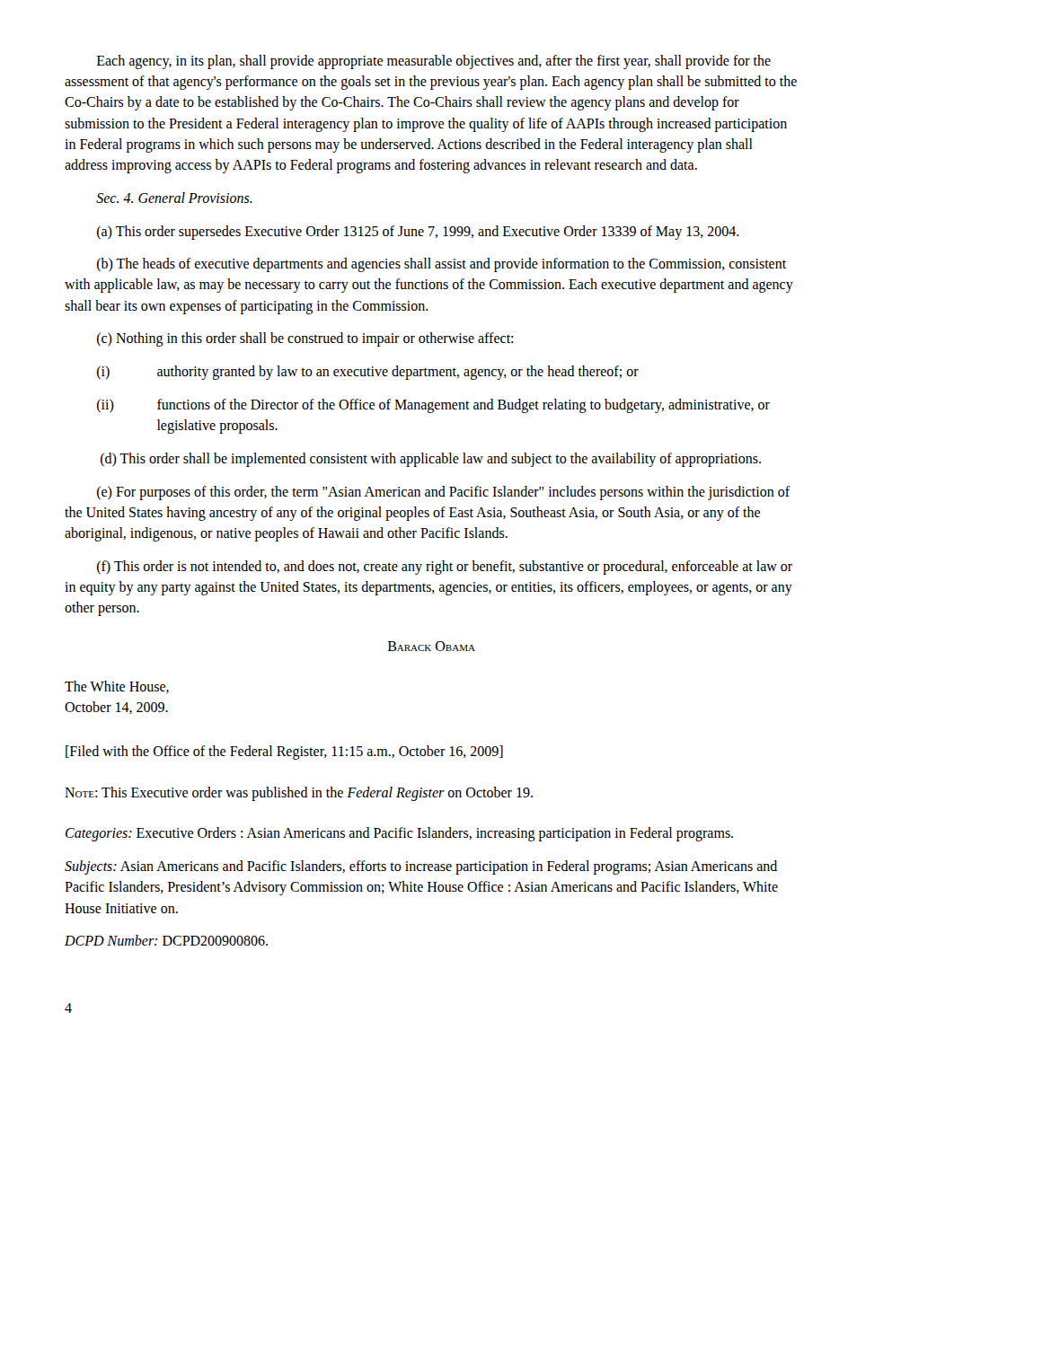Each agency, in its plan, shall provide appropriate measurable objectives and, after the first year, shall provide for the assessment of that agency's performance on the goals set in the previous year's plan. Each agency plan shall be submitted to the Co-Chairs by a date to be established by the Co-Chairs. The Co-Chairs shall review the agency plans and develop for submission to the President a Federal interagency plan to improve the quality of life of AAPIs through increased participation in Federal programs in which such persons may be underserved. Actions described in the Federal interagency plan shall address improving access by AAPIs to Federal programs and fostering advances in relevant research and data.
Sec. 4. General Provisions.
(a) This order supersedes Executive Order 13125 of June 7, 1999, and Executive Order 13339 of May 13, 2004.
(b) The heads of executive departments and agencies shall assist and provide information to the Commission, consistent with applicable law, as may be necessary to carry out the functions of the Commission. Each executive department and agency shall bear its own expenses of participating in the Commission.
(c) Nothing in this order shall be construed to impair or otherwise affect:
(i) authority granted by law to an executive department, agency, or the head thereof; or
(ii) functions of the Director of the Office of Management and Budget relating to budgetary, administrative, or legislative proposals.
(d) This order shall be implemented consistent with applicable law and subject to the availability of appropriations.
(e) For purposes of this order, the term "Asian American and Pacific Islander" includes persons within the jurisdiction of the United States having ancestry of any of the original peoples of East Asia, Southeast Asia, or South Asia, or any of the aboriginal, indigenous, or native peoples of Hawaii and other Pacific Islands.
(f) This order is not intended to, and does not, create any right or benefit, substantive or procedural, enforceable at law or in equity by any party against the United States, its departments, agencies, or entities, its officers, employees, or agents, or any other person.
Barack Obama
The White House,
October 14, 2009.
[Filed with the Office of the Federal Register, 11:15 a.m., October 16, 2009]
Note: This Executive order was published in the Federal Register on October 19.
Categories: Executive Orders : Asian Americans and Pacific Islanders, increasing participation in Federal programs.
Subjects: Asian Americans and Pacific Islanders, efforts to increase participation in Federal programs; Asian Americans and Pacific Islanders, President’s Advisory Commission on; White House Office : Asian Americans and Pacific Islanders, White House Initiative on.
DCPD Number: DCPD200900806.
4